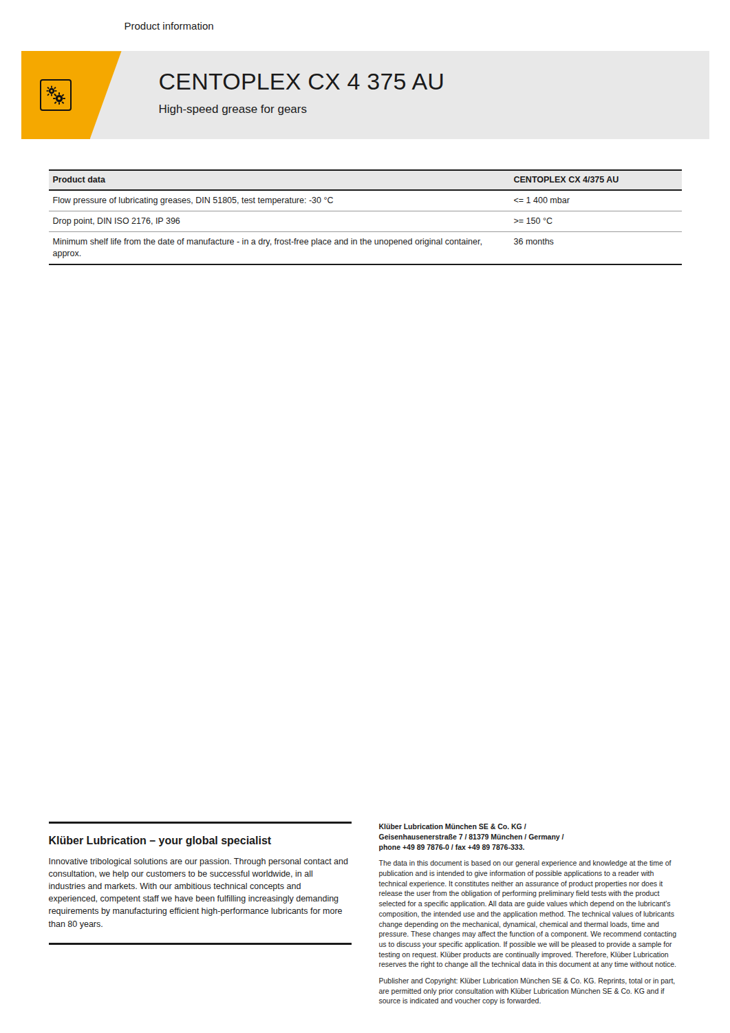Product information
CENTOPLEX CX 4 375 AU
High-speed grease for gears
| Product data | CENTOPLEX CX 4/375 AU |
| --- | --- |
| Flow pressure of lubricating greases, DIN 51805, test temperature: -30 °C | <= 1 400 mbar |
| Drop point, DIN ISO 2176, IP 396 | >= 150 °C |
| Minimum shelf life from the date of manufacture - in a dry, frost-free place and in the unopened original container, approx. | 36 months |
Klüber Lubrication – your global specialist
Innovative tribological solutions are our passion. Through personal contact and consultation, we help our customers to be successful worldwide, in all industries and markets. With our ambitious technical concepts and experienced, competent staff we have been fulfilling increasingly demanding requirements by manufacturing efficient high-performance lubricants for more than 80 years.
Klüber Lubrication München SE & Co. KG /
Geisenhausenerstraße 7 / 81379 München / Germany /
phone +49 89 7876-0 / fax +49 89 7876-333.
The data in this document is based on our general experience and knowledge at the time of publication and is intended to give information of possible applications to a reader with technical experience. It constitutes neither an assurance of product properties nor does it release the user from the obligation of performing preliminary field tests with the product selected for a specific application. All data are guide values which depend on the lubricant's composition, the intended use and the application method. The technical values of lubricants change depending on the mechanical, dynamical, chemical and thermal loads, time and pressure. These changes may affect the function of a component. We recommend contacting us to discuss your specific application. If possible we will be pleased to provide a sample for testing on request. Klüber products are continually improved. Therefore, Klüber Lubrication reserves the right to change all the technical data in this document at any time without notice.
Publisher and Copyright: Klüber Lubrication München SE & Co. KG. Reprints, total or in part, are permitted only prior consultation with Klüber Lubrication München SE & Co. KG and if source is indicated and voucher copy is forwarded.